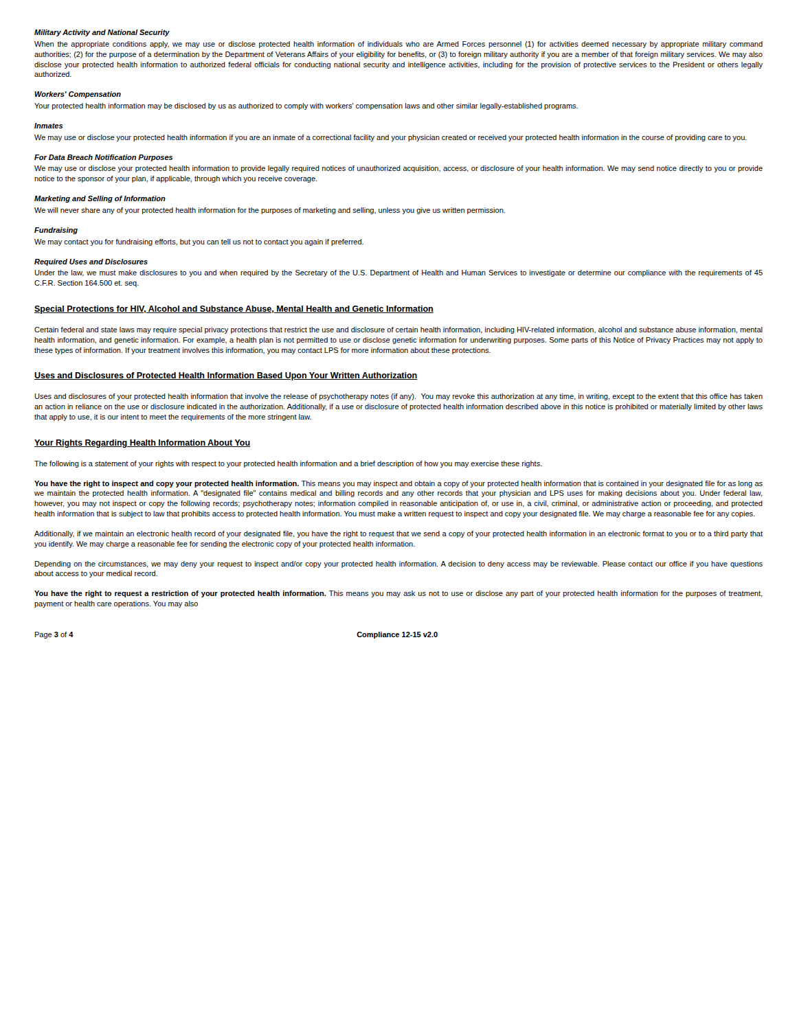Military Activity and National Security
When the appropriate conditions apply, we may use or disclose protected health information of individuals who are Armed Forces personnel (1) for activities deemed necessary by appropriate military command authorities; (2) for the purpose of a determination by the Department of Veterans Affairs of your eligibility for benefits, or (3) to foreign military authority if you are a member of that foreign military services. We may also disclose your protected health information to authorized federal officials for conducting national security and intelligence activities, including for the provision of protective services to the President or others legally authorized.
Workers' Compensation
Your protected health information may be disclosed by us as authorized to comply with workers' compensation laws and other similar legally-established programs.
Inmates
We may use or disclose your protected health information if you are an inmate of a correctional facility and your physician created or received your protected health information in the course of providing care to you.
For Data Breach Notification Purposes
We may use or disclose your protected health information to provide legally required notices of unauthorized acquisition, access, or disclosure of your health information. We may send notice directly to you or provide notice to the sponsor of your plan, if applicable, through which you receive coverage.
Marketing and Selling of Information
We will never share any of your protected health information for the purposes of marketing and selling, unless you give us written permission.
Fundraising
We may contact you for fundraising efforts, but you can tell us not to contact you again if preferred.
Required Uses and Disclosures
Under the law, we must make disclosures to you and when required by the Secretary of the U.S. Department of Health and Human Services to investigate or determine our compliance with the requirements of 45 C.F.R. Section 164.500 et. seq.
Special Protections for HIV, Alcohol and Substance Abuse, Mental Health and Genetic Information
Certain federal and state laws may require special privacy protections that restrict the use and disclosure of certain health information, including HIV-related information, alcohol and substance abuse information, mental health information, and genetic information. For example, a health plan is not permitted to use or disclose genetic information for underwriting purposes. Some parts of this Notice of Privacy Practices may not apply to these types of information. If your treatment involves this information, you may contact LPS for more information about these protections.
Uses and Disclosures of Protected Health Information Based Upon Your Written Authorization
Uses and disclosures of your protected health information that involve the release of psychotherapy notes (if any). You may revoke this authorization at any time, in writing, except to the extent that this office has taken an action in reliance on the use or disclosure indicated in the authorization. Additionally, if a use or disclosure of protected health information described above in this notice is prohibited or materially limited by other laws that apply to use, it is our intent to meet the requirements of the more stringent law.
Your Rights Regarding Health Information About You
The following is a statement of your rights with respect to your protected health information and a brief description of how you may exercise these rights.
You have the right to inspect and copy your protected health information. This means you may inspect and obtain a copy of your protected health information that is contained in your designated file for as long as we maintain the protected health information. A "designated file" contains medical and billing records and any other records that your physician and LPS uses for making decisions about you. Under federal law, however, you may not inspect or copy the following records; psychotherapy notes; information compiled in reasonable anticipation of, or use in, a civil, criminal, or administrative action or proceeding, and protected health information that is subject to law that prohibits access to protected health information. You must make a written request to inspect and copy your designated file. We may charge a reasonable fee for any copies.
Additionally, if we maintain an electronic health record of your designated file, you have the right to request that we send a copy of your protected health information in an electronic format to you or to a third party that you identify. We may charge a reasonable fee for sending the electronic copy of your protected health information.
Depending on the circumstances, we may deny your request to inspect and/or copy your protected health information. A decision to deny access may be reviewable. Please contact our office if you have questions about access to your medical record.
You have the right to request a restriction of your protected health information. This means you may ask us not to use or disclose any part of your protected health information for the purposes of treatment, payment or health care operations. You may also
Page 3 of 4 Compliance 12-15 v2.0